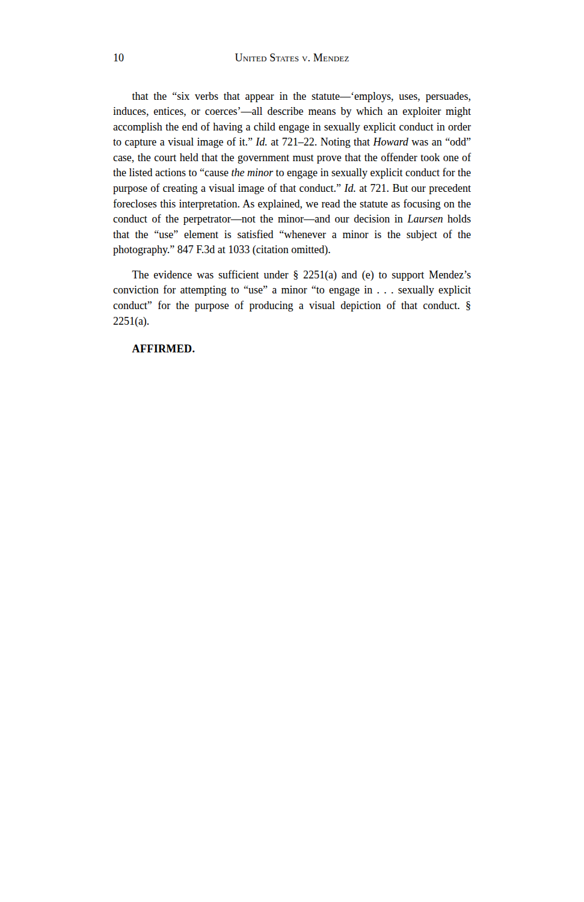10 United States v. Mendez
that the “six verbs that appear in the statute—‘employs, uses, persuades, induces, entices, or coerces’—all describe means by which an exploiter might accomplish the end of having a child engage in sexually explicit conduct in order to capture a visual image of it.” Id. at 721–22. Noting that Howard was an “odd” case, the court held that the government must prove that the offender took one of the listed actions to “cause the minor to engage in sexually explicit conduct for the purpose of creating a visual image of that conduct.” Id. at 721. But our precedent forecloses this interpretation. As explained, we read the statute as focusing on the conduct of the perpetrator—not the minor—and our decision in Laursen holds that the “use” element is satisfied “whenever a minor is the subject of the photography.” 847 F.3d at 1033 (citation omitted).
The evidence was sufficient under § 2251(a) and (e) to support Mendez’s conviction for attempting to “use” a minor “to engage in . . . sexually explicit conduct” for the purpose of producing a visual depiction of that conduct. § 2251(a).
AFFIRMED.